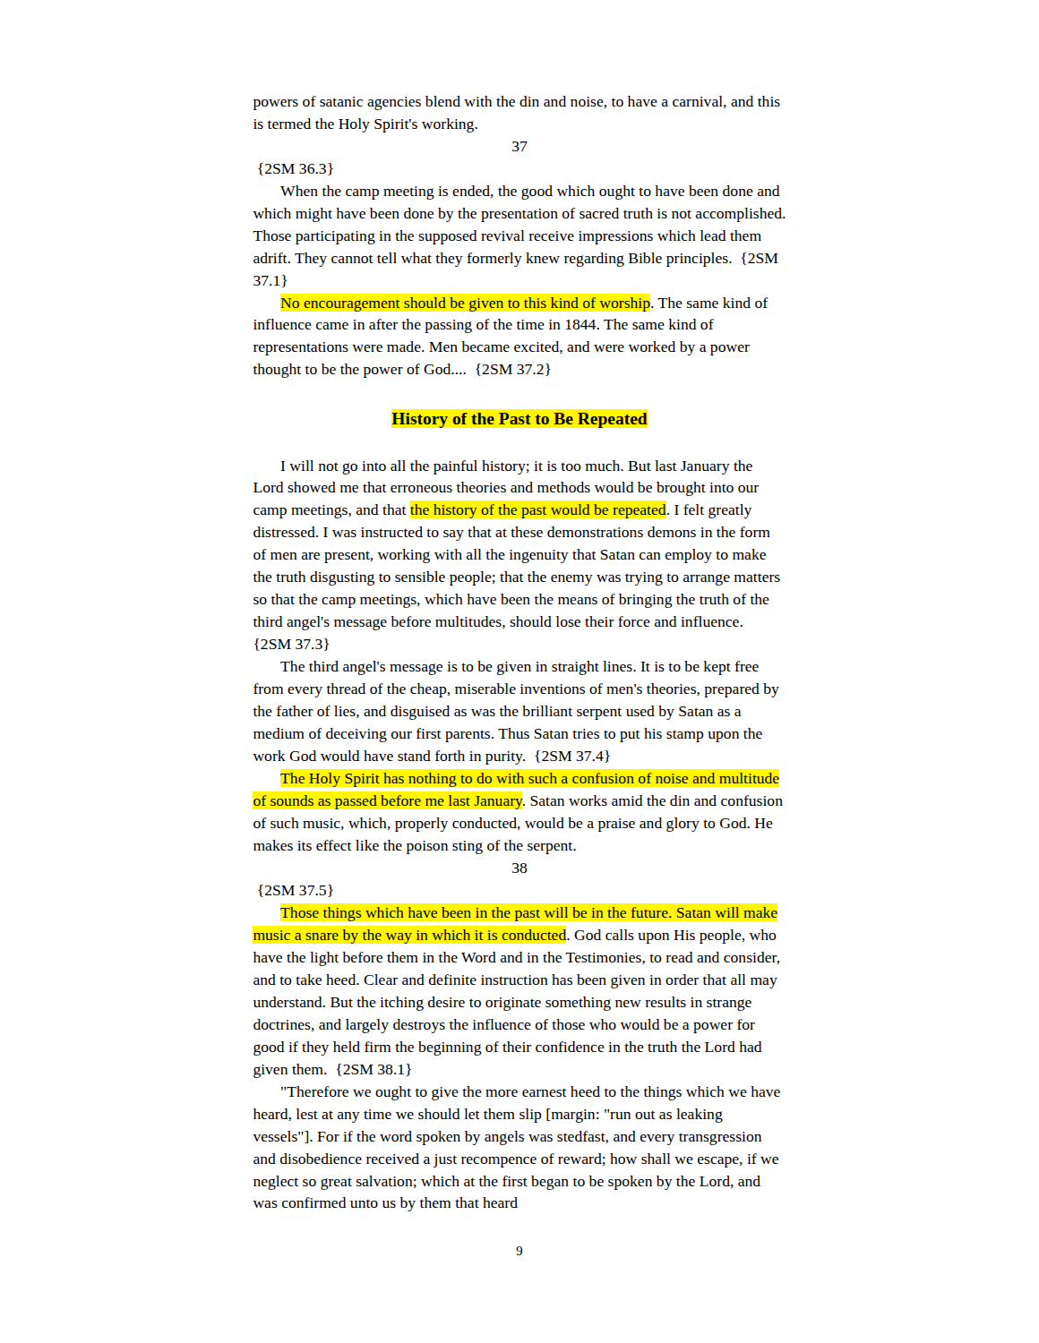powers of satanic agencies blend with the din and noise, to have a carnival, and this is termed the Holy Spirit's working.
37
{2SM 36.3}
When the camp meeting is ended, the good which ought to have been done and which might have been done by the presentation of sacred truth is not accomplished. Those participating in the supposed revival receive impressions which lead them adrift. They cannot tell what they formerly knew regarding Bible principles. {2SM 37.1}
No encouragement should be given to this kind of worship. The same kind of influence came in after the passing of the time in 1844. The same kind of representations were made. Men became excited, and were worked by a power thought to be the power of God.... {2SM 37.2}
History of the Past to Be Repeated
I will not go into all the painful history; it is too much. But last January the Lord showed me that erroneous theories and methods would be brought into our camp meetings, and that the history of the past would be repeated. I felt greatly distressed. I was instructed to say that at these demonstrations demons in the form of men are present, working with all the ingenuity that Satan can employ to make the truth disgusting to sensible people; that the enemy was trying to arrange matters so that the camp meetings, which have been the means of bringing the truth of the third angel's message before multitudes, should lose their force and influence. {2SM 37.3}
The third angel's message is to be given in straight lines. It is to be kept free from every thread of the cheap, miserable inventions of men's theories, prepared by the father of lies, and disguised as was the brilliant serpent used by Satan as a medium of deceiving our first parents. Thus Satan tries to put his stamp upon the work God would have stand forth in purity. {2SM 37.4}
The Holy Spirit has nothing to do with such a confusion of noise and multitude of sounds as passed before me last January. Satan works amid the din and confusion of such music, which, properly conducted, would be a praise and glory to God. He makes its effect like the poison sting of the serpent.
38
{2SM 37.5}
Those things which have been in the past will be in the future. Satan will make music a snare by the way in which it is conducted. God calls upon His people, who have the light before them in the Word and in the Testimonies, to read and consider, and to take heed. Clear and definite instruction has been given in order that all may understand. But the itching desire to originate something new results in strange doctrines, and largely destroys the influence of those who would be a power for good if they held firm the beginning of their confidence in the truth the Lord had given them. {2SM 38.1}
"Therefore we ought to give the more earnest heed to the things which we have heard, lest at any time we should let them slip [margin: "run out as leaking vessels"]. For if the word spoken by angels was stedfast, and every transgression and disobedience received a just recompence of reward; how shall we escape, if we neglect so great salvation; which at the first began to be spoken by the Lord, and was confirmed unto us by them that heard
9